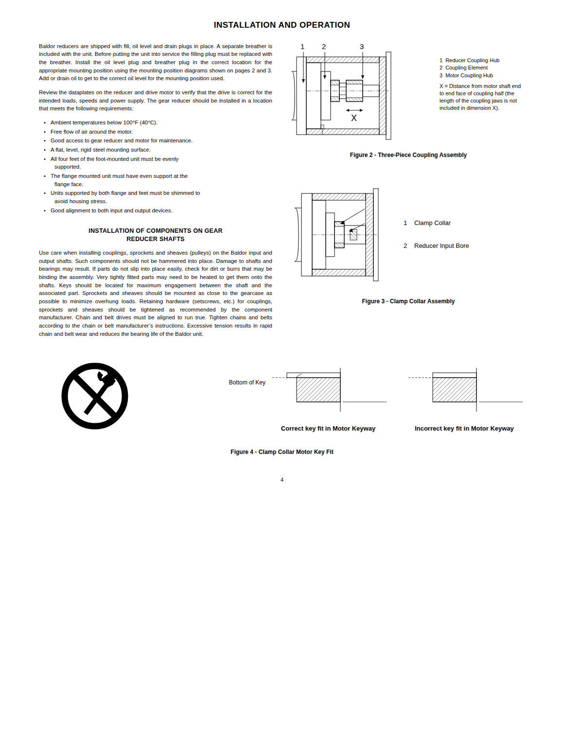INSTALLATION AND OPERATION
Baldor reducers are shipped with fill, oil level and drain plugs in place. A separate breather is included with the unit. Before putting the unit into service the filling plug must be replaced with the breather. Install the oil level plug and breather plug in the correct location for the appropriate mounting position using the mounting position diagrams shown on pages 2 and 3. Add or drain oil to get to the correct oil level for the mounting position used.
Review the dataplates on the reducer and drive motor to verify that the drive is correct for the intended loads, speeds and power supply. The gear reducer should be installed in a location that meets the following requirements:
Ambient temperatures below 100°F (40°C).
Free flow of air around the motor.
Good access to gear reducer and motor for maintenance.
A flat, level, rigid steel mounting surface.
All four feet of the foot-mounted unit must be evenlysupported.
The flange mounted unit must have even support at theflange face.
Units supported by both flange and feet must be shimmed toavoid housing stress.
Good alignment to both input and output devices.
INSTALLATION OF COMPONENTS ON GEAR
REDUCER SHAFTS
Use care when installing couplings, sprockets and sheaves (pulleys) on the Baldor input and output shafts. Such components should not be hammered into place. Damage to shafts and bearings may result. If parts do not slip into place easily, check for dirt or burrs that may be binding the assembly. Very tightly fitted parts may need to be heated to get them onto the shafts. Keys should be located for maximum engagement between the shaft and the associated part. Sprockets and sheaves should be mounted as close to the gearcase as possible to minimize overhung loads. Retaining hardware (setscrews, etc.) for couplings, sprockets and sheaves should be tightened as recommended by the component manufacturer. Chain and belt drives must be aligned to run true. Tighten chains and belts according to the chain or belt manufacturer’s instructions. Excessive tension results in rapid chain and belt wear and reduces the bearing life of the Baldor unit.
1 2 3 X
| 1 | Reducer Coupling Hub |
| 2 | Coupling Element |
| 3 | Motor Coupling Hub |
X = Distance from motor shaft end to end face of coupling half (the length of the coupling jaws is not included in dimension X).
Figure 2 - Three-Piece Coupling Assembly
1 Clamp Collar
2 Reducer Input Bore
Figure 3 - Clamp Collar Assembly
Bottom of Key
Correct key fit in Motor Keyway
Incorrect key fit in Motor Keyway
Figure 4 - Clamp Collar Motor Key Fit
4